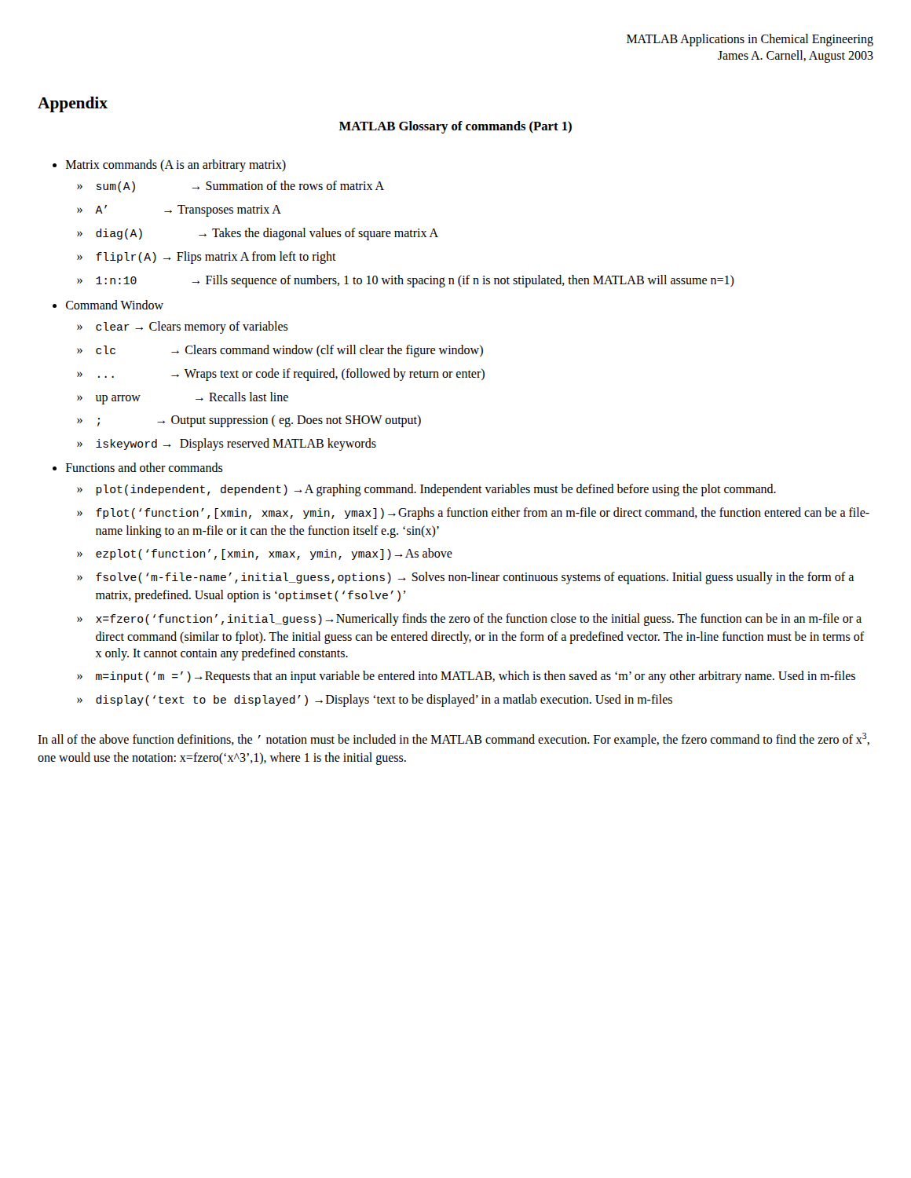MATLAB Applications in Chemical Engineering
James A. Carnell, August 2003
Appendix
MATLAB Glossary of commands (Part 1)
Matrix commands (A is an arbitrary matrix)
sum(A) → Summation of the rows of matrix A
A’ → Transposes matrix A
diag(A) → Takes the diagonal values of square matrix A
fliplr(A) → Flips matrix A from left to right
1:n:10 → Fills sequence of numbers, 1 to 10 with spacing n (if n is not stipulated, then MATLAB will assume n=1)
Command Window
clear → Clears memory of variables
clc → Clears command window (clf will clear the figure window)
... → Wraps text or code if required, (followed by return or enter)
up arrow → Recalls last line
; → Output suppression ( eg. Does not SHOW output)
iskeyword → Displays reserved MATLAB keywords
Functions and other commands
plot(independent, dependent) →A graphing command. Independent variables must be defined before using the plot command.
fplot(‘function’,[xmin, xmax, ymin, ymax])→Graphs a function either from an m-file or direct command, the function entered can be a file-name linking to an m-file or it can the the function itself e.g. ‘sin(x)’
ezplot(‘function’,[xmin, xmax, ymin, ymax])→As above
fsolve(‘m-file-name’,initial_guess,options) → Solves non-linear continuous systems of equations. Initial guess usually in the form of a matrix, predefined. Usual option is ‘optimset(‘fsolve’)’
x=fzero(‘function’,initial_guess)→Numerically finds the zero of the function close to the initial guess. The function can be in an m-file or a direct command (similar to fplot). The initial guess can be entered directly, or in the form of a predefined vector. The in-line function must be in terms of x only. It cannot contain any predefined constants.
m=input(‘m =’)→Requests that an input variable be entered into MATLAB, which is then saved as ‘m’ or any other arbitrary name. Used in m-files
display(‘text to be displayed’) →Displays ‘text to be displayed’ in a matlab execution. Used in m-files
In all of the above function definitions, the ’ notation must be included in the MATLAB command execution. For example, the fzero command to find the zero of x3, one would use the notation: x=fzero(‘x^3’,1), where 1 is the initial guess.